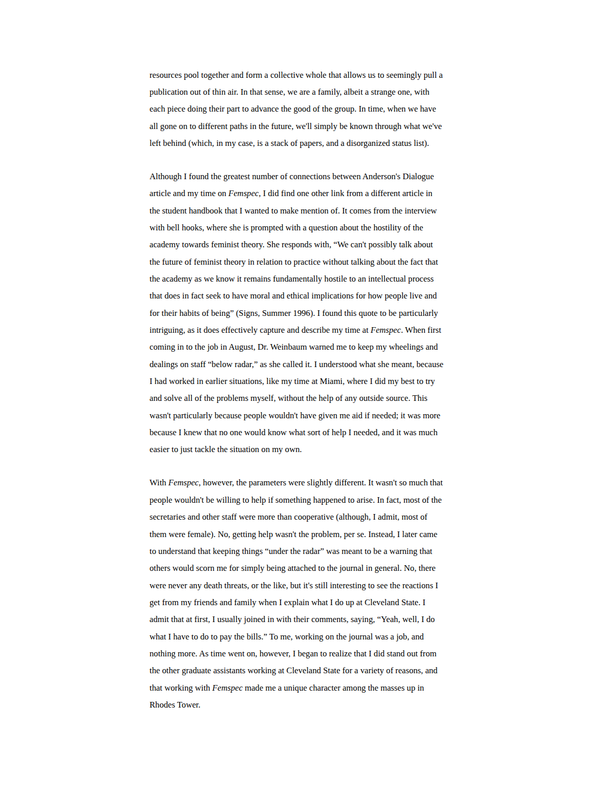resources pool together and form a collective whole that allows us to seemingly pull a publication out of thin air. In that sense, we are a family, albeit a strange one, with each piece doing their part to advance the good of the group. In time, when we have all gone on to different paths in the future, we'll simply be known through what we've left behind (which, in my case, is a stack of papers, and a disorganized status list).
Although I found the greatest number of connections between Anderson's Dialogue article and my time on Femspec, I did find one other link from a different article in the student handbook that I wanted to make mention of. It comes from the interview with bell hooks, where she is prompted with a question about the hostility of the academy towards feminist theory. She responds with, “We can't possibly talk about the future of feminist theory in relation to practice without talking about the fact that the academy as we know it remains fundamentally hostile to an intellectual process that does in fact seek to have moral and ethical implications for how people live and for their habits of being” (Signs, Summer 1996). I found this quote to be particularly intriguing, as it does effectively capture and describe my time at Femspec. When first coming in to the job in August, Dr. Weinbaum warned me to keep my wheelings and dealings on staff “below radar,” as she called it. I understood what she meant, because I had worked in earlier situations, like my time at Miami, where I did my best to try and solve all of the problems myself, without the help of any outside source. This wasn't particularly because people wouldn't have given me aid if needed; it was more because I knew that no one would know what sort of help I needed, and it was much easier to just tackle the situation on my own.
With Femspec, however, the parameters were slightly different. It wasn't so much that people wouldn't be willing to help if something happened to arise. In fact, most of the secretaries and other staff were more than cooperative (although, I admit, most of them were female). No, getting help wasn't the problem, per se. Instead, I later came to understand that keeping things “under the radar” was meant to be a warning that others would scorn me for simply being attached to the journal in general. No, there were never any death threats, or the like, but it's still interesting to see the reactions I get from my friends and family when I explain what I do up at Cleveland State. I admit that at first, I usually joined in with their comments, saying, “Yeah, well, I do what I have to do to pay the bills.” To me, working on the journal was a job, and nothing more. As time went on, however, I began to realize that I did stand out from the other graduate assistants working at Cleveland State for a variety of reasons, and that working with Femspec made me a unique character among the masses up in Rhodes Tower.